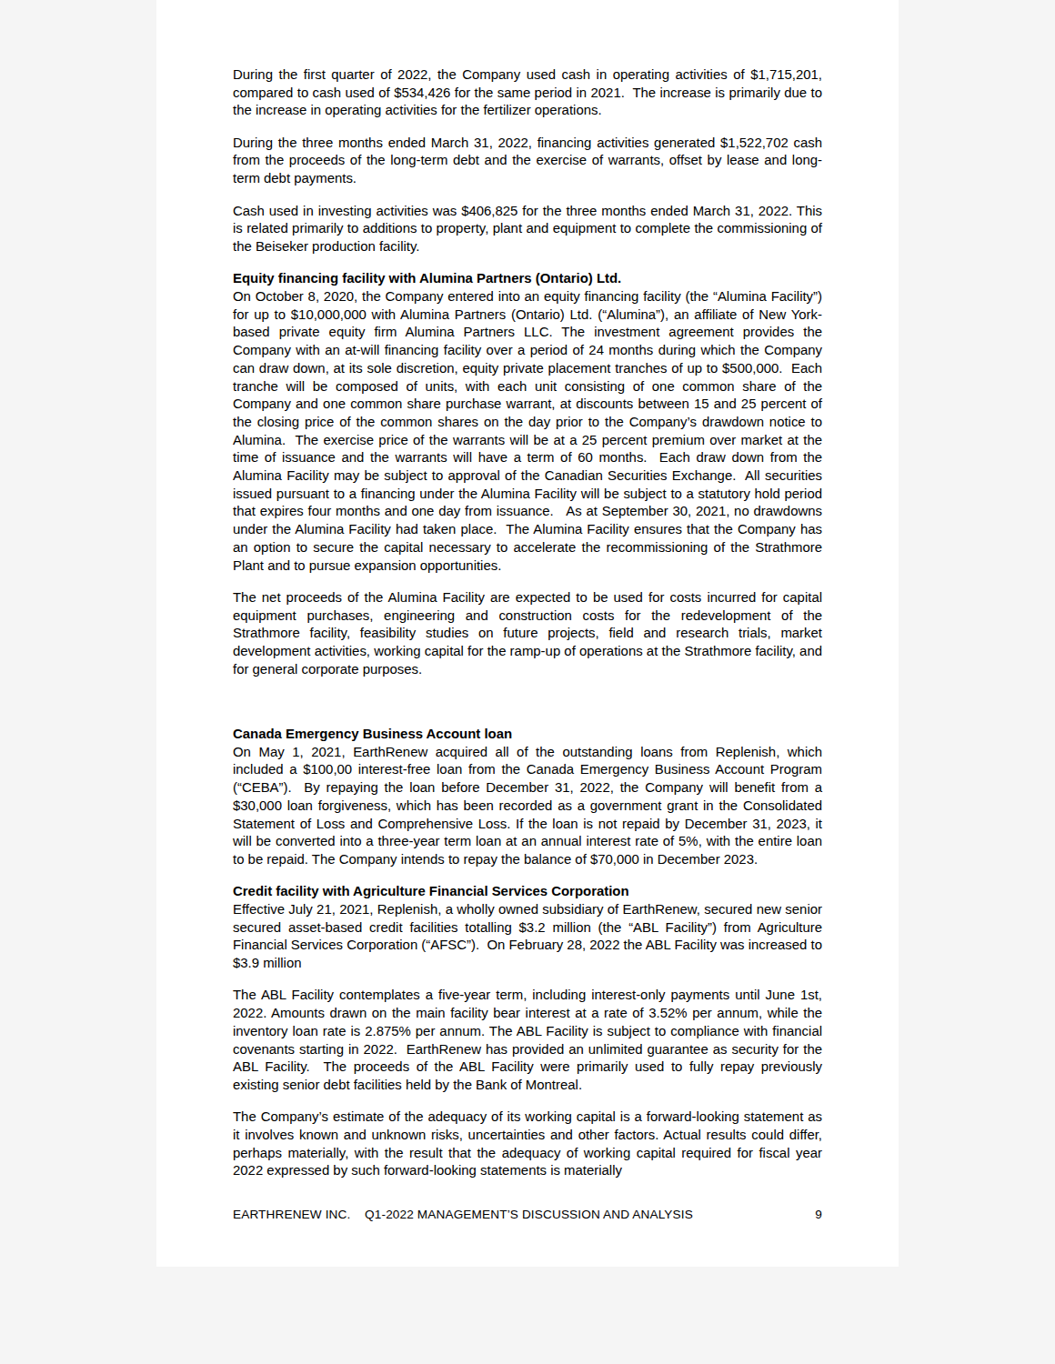During the first quarter of 2022, the Company used cash in operating activities of $1,715,201, compared to cash used of $534,426 for the same period in 2021. The increase is primarily due to the increase in operating activities for the fertilizer operations.
During the three months ended March 31, 2022, financing activities generated $1,522,702 cash from the proceeds of the long-term debt and the exercise of warrants, offset by lease and long-term debt payments.
Cash used in investing activities was $406,825 for the three months ended March 31, 2022. This is related primarily to additions to property, plant and equipment to complete the commissioning of the Beiseker production facility.
Equity financing facility with Alumina Partners (Ontario) Ltd.
On October 8, 2020, the Company entered into an equity financing facility (the “Alumina Facility”) for up to $10,000,000 with Alumina Partners (Ontario) Ltd. (“Alumina”), an affiliate of New York-based private equity firm Alumina Partners LLC. The investment agreement provides the Company with an at-will financing facility over a period of 24 months during which the Company can draw down, at its sole discretion, equity private placement tranches of up to $500,000. Each tranche will be composed of units, with each unit consisting of one common share of the Company and one common share purchase warrant, at discounts between 15 and 25 percent of the closing price of the common shares on the day prior to the Company’s drawdown notice to Alumina. The exercise price of the warrants will be at a 25 percent premium over market at the time of issuance and the warrants will have a term of 60 months. Each draw down from the Alumina Facility may be subject to approval of the Canadian Securities Exchange. All securities issued pursuant to a financing under the Alumina Facility will be subject to a statutory hold period that expires four months and one day from issuance. As at September 30, 2021, no drawdowns under the Alumina Facility had taken place. The Alumina Facility ensures that the Company has an option to secure the capital necessary to accelerate the recommissioning of the Strathmore Plant and to pursue expansion opportunities.
The net proceeds of the Alumina Facility are expected to be used for costs incurred for capital equipment purchases, engineering and construction costs for the redevelopment of the Strathmore facility, feasibility studies on future projects, field and research trials, market development activities, working capital for the ramp-up of operations at the Strathmore facility, and for general corporate purposes.
Canada Emergency Business Account loan
On May 1, 2021, EarthRenew acquired all of the outstanding loans from Replenish, which included a $100,00 interest-free loan from the Canada Emergency Business Account Program (“CEBA”). By repaying the loan before December 31, 2022, the Company will benefit from a $30,000 loan forgiveness, which has been recorded as a government grant in the Consolidated Statement of Loss and Comprehensive Loss. If the loan is not repaid by December 31, 2023, it will be converted into a three-year term loan at an annual interest rate of 5%, with the entire loan to be repaid. The Company intends to repay the balance of $70,000 in December 2023.
Credit facility with Agriculture Financial Services Corporation
Effective July 21, 2021, Replenish, a wholly owned subsidiary of EarthRenew, secured new senior secured asset-based credit facilities totalling $3.2 million (the “ABL Facility”) from Agriculture Financial Services Corporation (“AFSC”). On February 28, 2022 the ABL Facility was increased to $3.9 million
The ABL Facility contemplates a five-year term, including interest-only payments until June 1st, 2022. Amounts drawn on the main facility bear interest at a rate of 3.52% per annum, while the inventory loan rate is 2.875% per annum. The ABL Facility is subject to compliance with financial covenants starting in 2022. EarthRenew has provided an unlimited guarantee as security for the ABL Facility. The proceeds of the ABL Facility were primarily used to fully repay previously existing senior debt facilities held by the Bank of Montreal.
The Company’s estimate of the adequacy of its working capital is a forward-looking statement as it involves known and unknown risks, uncertainties and other factors. Actual results could differ, perhaps materially, with the result that the adequacy of working capital required for fiscal year 2022 expressed by such forward-looking statements is materially
EarthRenew Inc. Q1-2022 Management’s Discussion and Analysis 9